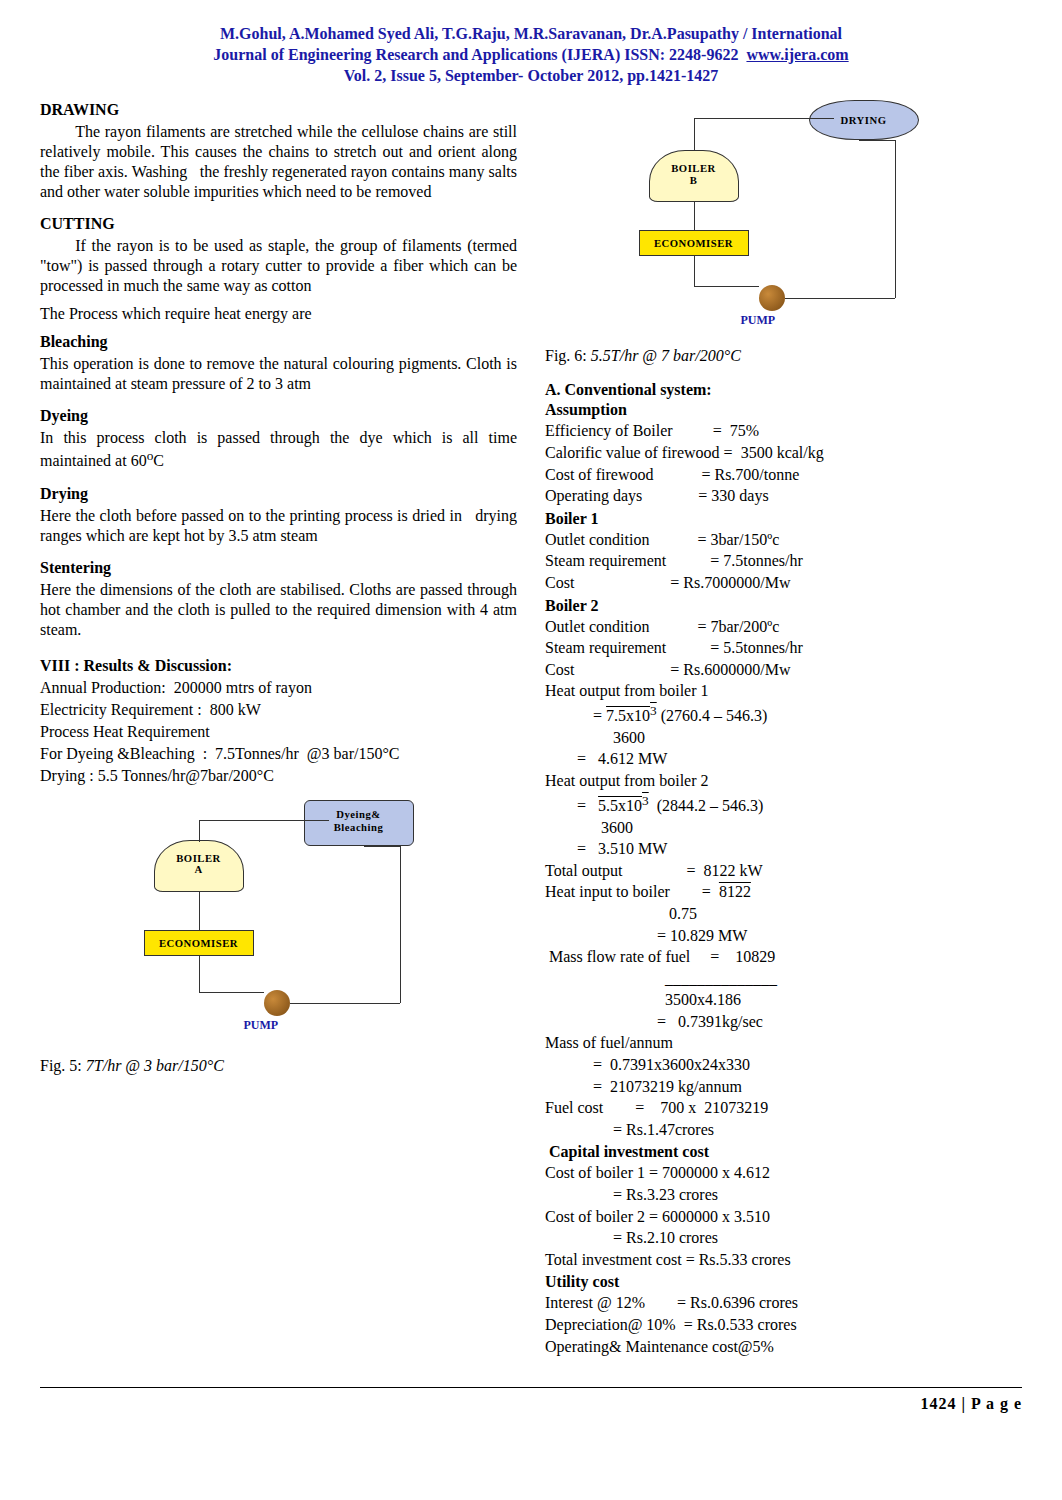M.Gohul, A.Mohamed Syed Ali, T.G.Raju, M.R.Saravanan, Dr.A.Pasupathy / International
Journal of Engineering Research and Applications (IJERA) ISSN: 2248-9622 www.ijera.com
Vol. 2, Issue 5, September- October 2012, pp.1421-1427
DRAWING
The rayon filaments are stretched while the cellulose chains are still relatively mobile. This causes the chains to stretch out and orient along the fiber axis. Washing the freshly regenerated rayon contains many salts and other water soluble impurities which need to be removed
CUTTING
If the rayon is to be used as staple, the group of filaments (termed "tow") is passed through a rotary cutter to provide a fiber which can be processed in much the same way as cotton
The Process which require heat energy are
Bleaching
This operation is done to remove the natural colouring pigments. Cloth is maintained at steam pressure of 2 to 3 atm
Dyeing
In this process cloth is passed through the dye which is all time maintained at 60oC
Drying
Here the cloth before passed on to the printing process is dried in drying ranges which are kept hot by 3.5 atm steam
Stentering
Here the dimensions of the cloth are stabilised. Cloths are passed through hot chamber and the cloth is pulled to the required dimension with 4 atm steam.
VIII : Results & Discussion:
Annual Production: 200000 mtrs of rayon
Electricity Requirement : 800 kW
Process Heat Requirement
For Dyeing &Bleaching : 7.5Tonnes/hr @3 bar/150°C
Drying : 5.5 Tonnes/hr@7bar/200°C
Dyeing&
Bleaching
BOILER
A
ECONOMISER
PUMP
Fig. 5: 7T/hr @ 3 bar/150°C
DRYING
BOILER
B
ECONOMISER
PUMP
Fig. 6: 5.5T/hr @ 7 bar/200°C
A. Conventional system:
Assumption
Efficiency of Boiler = 75% Calorific value of firewood = 3500 kcal/kg Cost of firewood = Rs.700/tonne Operating days = 330 days
Boiler 1
Outlet condition = 3bar/150ºc Steam requirement = 7.5tonnes/hr Cost = Rs.7000000/Mw
Boiler 2
Outlet condition = 7bar/200ºc Steam requirement = 5.5tonnes/hr Cost = Rs.6000000/Mw Heat output from boiler 1 = 7.5x103 (2760.4 – 546.3) 3600 = 4.612 MW Heat output from boiler 2 = 5.5x103 (2844.2 – 546.3) 3600 = 3.510 MW Total output = 8122 kW Heat input to boiler = 8122 0.75 = 10.829 MW Mass flow rate of fuel = 10829 ______________ 3500x4.186 = 0.7391kg/sec Mass of fuel/annum = 0.7391x3600x24x330 = 21073219 kg/annum Fuel cost = 700 x 21073219 = Rs.1.47crores
Capital investment cost
Cost of boiler 1 = 7000000 x 4.612 = Rs.3.23 crores Cost of boiler 2 = 6000000 x 3.510 = Rs.2.10 crores Total investment cost = Rs.5.33 crores
Utility cost
Interest @ 12% = Rs.0.6396 crores Depreciation@ 10% = Rs.0.533 crores Operating& Maintenance cost@5%
1424 | P a g e